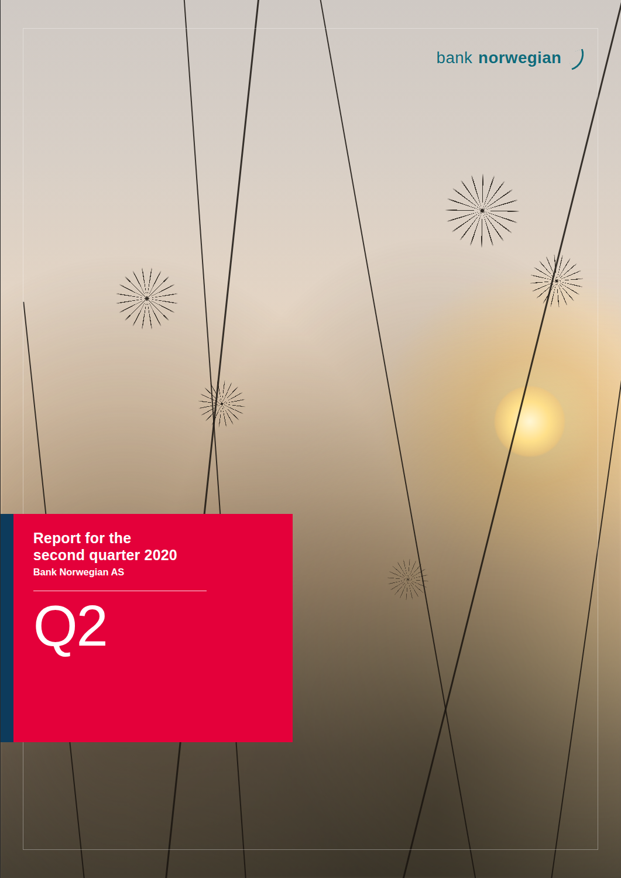bank norwegian
Report for the
second quarter 2020
Bank Norwegian AS
Q2